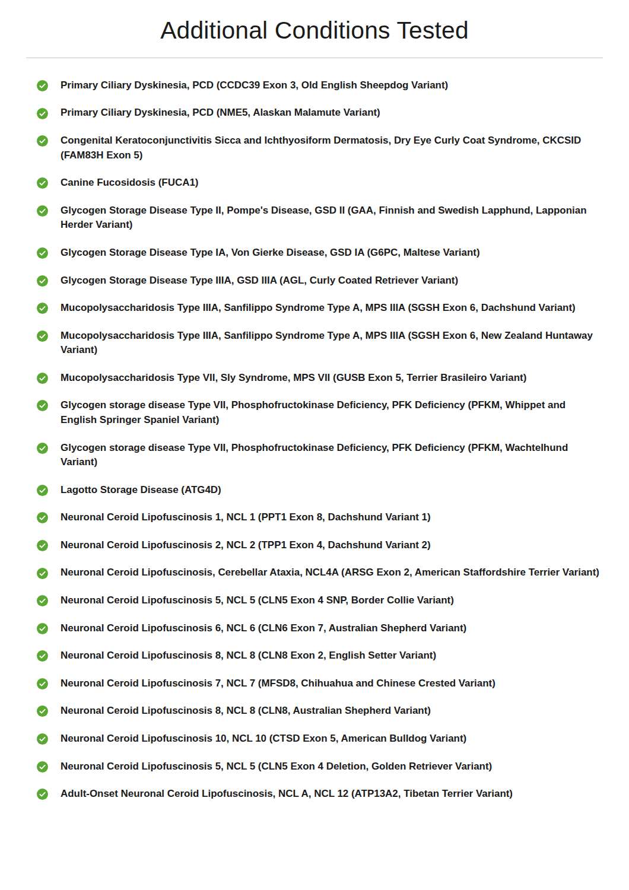Additional Conditions Tested
Primary Ciliary Dyskinesia, PCD (CCDC39 Exon 3, Old English Sheepdog Variant)
Primary Ciliary Dyskinesia, PCD (NME5, Alaskan Malamute Variant)
Congenital Keratoconjunctivitis Sicca and Ichthyosiform Dermatosis, Dry Eye Curly Coat Syndrome, CKCSID (FAM83H Exon 5)
Canine Fucosidosis (FUCA1)
Glycogen Storage Disease Type II, Pompe's Disease, GSD II (GAA, Finnish and Swedish Lapphund, Lapponian Herder Variant)
Glycogen Storage Disease Type IA, Von Gierke Disease, GSD IA (G6PC, Maltese Variant)
Glycogen Storage Disease Type IIIA, GSD IIIA (AGL, Curly Coated Retriever Variant)
Mucopolysaccharidosis Type IIIA, Sanfilippo Syndrome Type A, MPS IIIA (SGSH Exon 6, Dachshund Variant)
Mucopolysaccharidosis Type IIIA, Sanfilippo Syndrome Type A, MPS IIIA (SGSH Exon 6, New Zealand Huntaway Variant)
Mucopolysaccharidosis Type VII, Sly Syndrome, MPS VII (GUSB Exon 5, Terrier Brasileiro Variant)
Glycogen storage disease Type VII, Phosphofructokinase Deficiency, PFK Deficiency (PFKM, Whippet and English Springer Spaniel Variant)
Glycogen storage disease Type VII, Phosphofructokinase Deficiency, PFK Deficiency (PFKM, Wachtelhund Variant)
Lagotto Storage Disease (ATG4D)
Neuronal Ceroid Lipofuscinosis 1, NCL 1 (PPT1 Exon 8, Dachshund Variant 1)
Neuronal Ceroid Lipofuscinosis 2, NCL 2 (TPP1 Exon 4, Dachshund Variant 2)
Neuronal Ceroid Lipofuscinosis, Cerebellar Ataxia, NCL4A (ARSG Exon 2, American Staffordshire Terrier Variant)
Neuronal Ceroid Lipofuscinosis 5, NCL 5 (CLN5 Exon 4 SNP, Border Collie Variant)
Neuronal Ceroid Lipofuscinosis 6, NCL 6 (CLN6 Exon 7, Australian Shepherd Variant)
Neuronal Ceroid Lipofuscinosis 8, NCL 8 (CLN8 Exon 2, English Setter Variant)
Neuronal Ceroid Lipofuscinosis 7, NCL 7 (MFSD8, Chihuahua and Chinese Crested Variant)
Neuronal Ceroid Lipofuscinosis 8, NCL 8 (CLN8, Australian Shepherd Variant)
Neuronal Ceroid Lipofuscinosis 10, NCL 10 (CTSD Exon 5, American Bulldog Variant)
Neuronal Ceroid Lipofuscinosis 5, NCL 5 (CLN5 Exon 4 Deletion, Golden Retriever Variant)
Adult-Onset Neuronal Ceroid Lipofuscinosis, NCL A, NCL 12 (ATP13A2, Tibetan Terrier Variant)